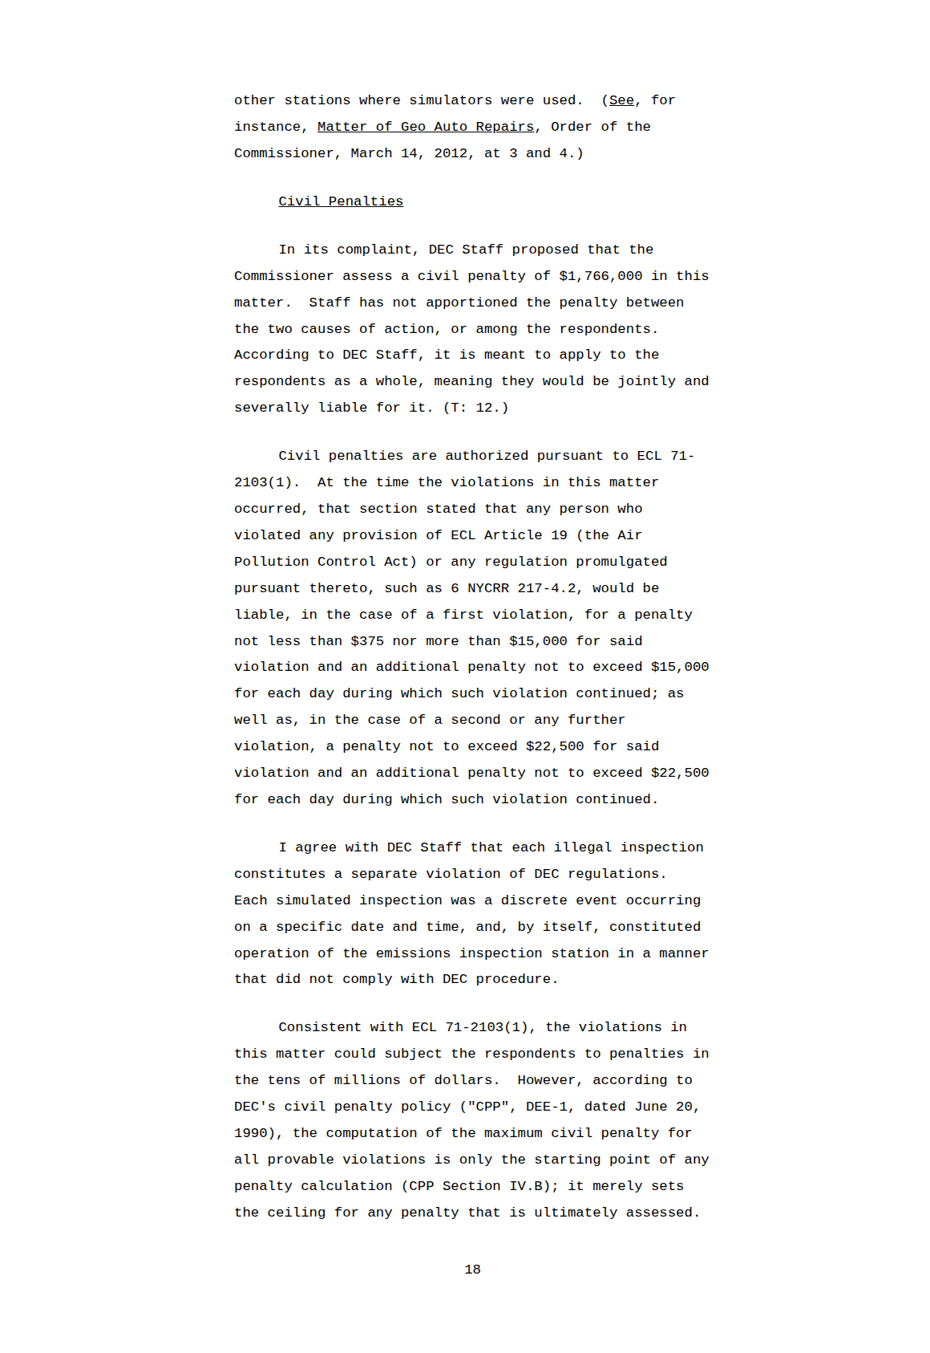other stations where simulators were used. (See, for instance, Matter of Geo Auto Repairs, Order of the Commissioner, March 14, 2012, at 3 and 4.)
Civil Penalties
In its complaint, DEC Staff proposed that the Commissioner assess a civil penalty of $1,766,000 in this matter. Staff has not apportioned the penalty between the two causes of action, or among the respondents. According to DEC Staff, it is meant to apply to the respondents as a whole, meaning they would be jointly and severally liable for it. (T: 12.)
Civil penalties are authorized pursuant to ECL 71-2103(1). At the time the violations in this matter occurred, that section stated that any person who violated any provision of ECL Article 19 (the Air Pollution Control Act) or any regulation promulgated pursuant thereto, such as 6 NYCRR 217-4.2, would be liable, in the case of a first violation, for a penalty not less than $375 nor more than $15,000 for said violation and an additional penalty not to exceed $15,000 for each day during which such violation continued; as well as, in the case of a second or any further violation, a penalty not to exceed $22,500 for said violation and an additional penalty not to exceed $22,500 for each day during which such violation continued.
I agree with DEC Staff that each illegal inspection constitutes a separate violation of DEC regulations. Each simulated inspection was a discrete event occurring on a specific date and time, and, by itself, constituted operation of the emissions inspection station in a manner that did not comply with DEC procedure.
Consistent with ECL 71-2103(1), the violations in this matter could subject the respondents to penalties in the tens of millions of dollars. However, according to DEC's civil penalty policy ("CPP", DEE-1, dated June 20, 1990), the computation of the maximum civil penalty for all provable violations is only the starting point of any penalty calculation (CPP Section IV.B); it merely sets the ceiling for any penalty that is ultimately assessed.
18